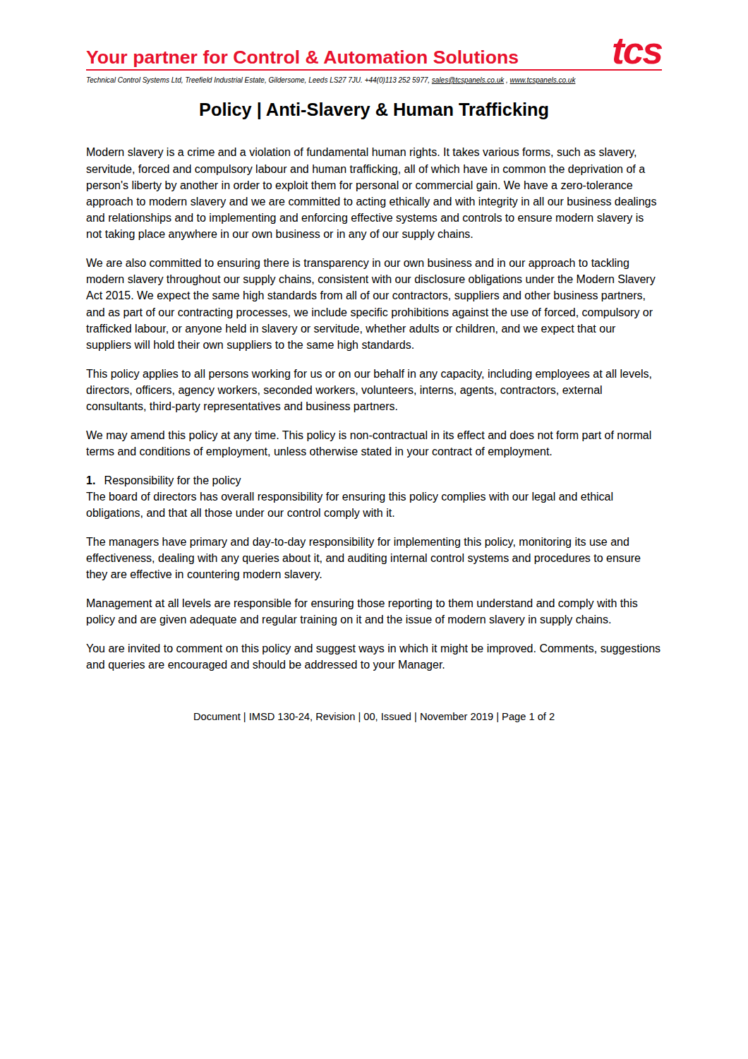Your partner for Control & Automation Solutions
tcs
Technical Control Systems Ltd, Treefield Industrial Estate, Gildersome, Leeds LS27 7JU. +44(0)113 252 5977, sales@tcspanels.co.uk , www.tcspanels.co.uk
Policy | Anti-Slavery & Human Trafficking
Modern slavery is a crime and a violation of fundamental human rights. It takes various forms, such as slavery, servitude, forced and compulsory labour and human trafficking, all of which have in common the deprivation of a person's liberty by another in order to exploit them for personal or commercial gain. We have a zero-tolerance approach to modern slavery and we are committed to acting ethically and with integrity in all our business dealings and relationships and to implementing and enforcing effective systems and controls to ensure modern slavery is not taking place anywhere in our own business or in any of our supply chains.
We are also committed to ensuring there is transparency in our own business and in our approach to tackling modern slavery throughout our supply chains, consistent with our disclosure obligations under the Modern Slavery Act 2015. We expect the same high standards from all of our contractors, suppliers and other business partners, and as part of our contracting processes, we include specific prohibitions against the use of forced, compulsory or trafficked labour, or anyone held in slavery or servitude, whether adults or children, and we expect that our suppliers will hold their own suppliers to the same high standards.
This policy applies to all persons working for us or on our behalf in any capacity, including employees at all levels, directors, officers, agency workers, seconded workers, volunteers, interns, agents, contractors, external consultants, third-party representatives and business partners.
We may amend this policy at any time. This policy is non-contractual in its effect and does not form part of normal terms and conditions of employment, unless otherwise stated in your contract of employment.
1. Responsibility for the policy
The board of directors has overall responsibility for ensuring this policy complies with our legal and ethical obligations, and that all those under our control comply with it.
The managers have primary and day-to-day responsibility for implementing this policy, monitoring its use and effectiveness, dealing with any queries about it, and auditing internal control systems and procedures to ensure they are effective in countering modern slavery.
Management at all levels are responsible for ensuring those reporting to them understand and comply with this policy and are given adequate and regular training on it and the issue of modern slavery in supply chains.
You are invited to comment on this policy and suggest ways in which it might be improved. Comments, suggestions and queries are encouraged and should be addressed to your Manager.
Document | IMSD 130-24, Revision | 00, Issued | November 2019 | Page 1 of 2